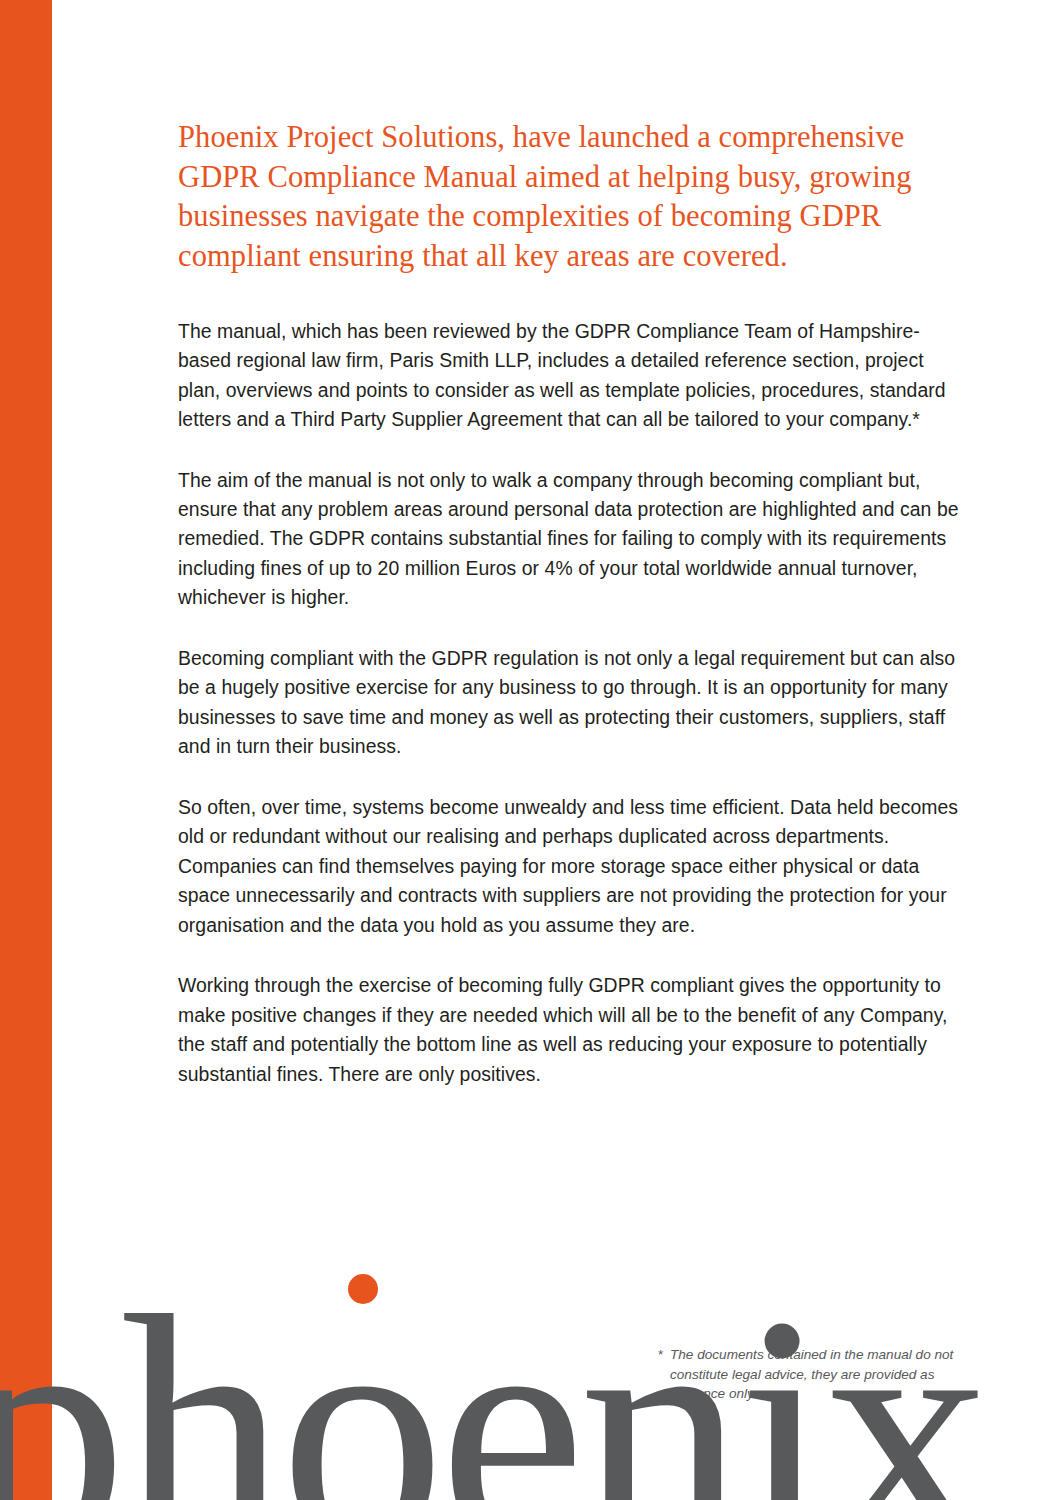Phoenix Project Solutions, have launched a comprehensive GDPR Compliance Manual aimed at helping busy, growing businesses navigate the complexities of becoming GDPR compliant ensuring that all key areas are covered.
The manual, which has been reviewed by the GDPR Compliance Team of Hampshire-based regional law firm, Paris Smith LLP, includes a detailed reference section, project plan, overviews and points to consider as well as template policies, procedures, standard letters and a Third Party Supplier Agreement that can all be tailored to your company.*
The aim of the manual is not only to walk a company through becoming compliant but, ensure that any problem areas around personal data protection are highlighted and can be remedied. The GDPR contains substantial fines for failing to comply with its requirements including fines of up to 20 million Euros or 4% of your total worldwide annual turnover, whichever is higher.
Becoming compliant with the GDPR regulation is not only a legal requirement but can also be a hugely positive exercise for any business to go through. It is an opportunity for many businesses to save time and money as well as protecting their customers, suppliers, staff and in turn their business.
So often, over time, systems become unwealdy and less time efficient. Data held becomes old or redundant without our realising and perhaps duplicated across departments. Companies can find themselves paying for more storage space either physical or data space unnecessarily and contracts with suppliers are not providing the protection for your organisation and the data you hold as you assume they are.
Working through the exercise of becoming fully GDPR compliant gives the opportunity to make positive changes if they are needed which will all be to the benefit of any Company, the staff and potentially the bottom line as well as reducing your exposure to potentially substantial fines. There are only positives.
phoenix
*The documents contained in the manual do not constitute legal advice, they are provided as guidance only.